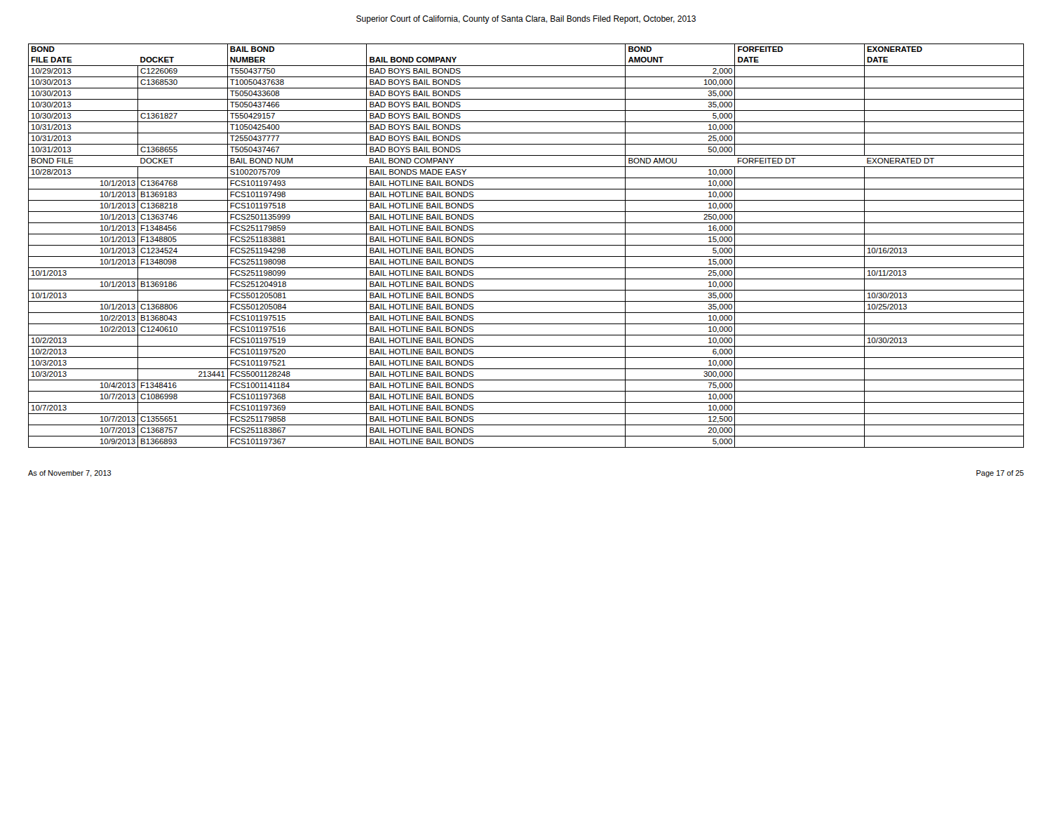Superior Court of California, County of Santa Clara, Bail Bonds Filed Report, October, 2013
| BOND | | BAIL BOND | | BOND | FORFEITED | EXONERATED |
| --- | --- | --- | --- | --- | --- | --- |
| FILE DATE | DOCKET | NUMBER | BAIL BOND COMPANY | AMOUNT | DATE | DATE |
| 10/29/2013 | C1226069 | T550437750 | BAD BOYS BAIL BONDS | 2,000 | | |
| 10/30/2013 | C1368530 | T10050437638 | BAD BOYS BAIL BONDS | 100,000 | | |
| 10/30/2013 | | T5050433608 | BAD BOYS BAIL BONDS | 35,000 | | |
| 10/30/2013 | | T5050437466 | BAD BOYS BAIL BONDS | 35,000 | | |
| 10/30/2013 | C1361827 | T550429157 | BAD BOYS BAIL BONDS | 5,000 | | |
| 10/31/2013 | | T1050425400 | BAD BOYS BAIL BONDS | 10,000 | | |
| 10/31/2013 | | T2550437777 | BAD BOYS BAIL BONDS | 25,000 | | |
| 10/31/2013 | C1368655 | T5050437467 | BAD BOYS BAIL BONDS | 50,000 | | |
| BOND FILE | DOCKET | BAIL BOND NUM | BAIL BOND COMPANY | BOND AMOU | FORFEITED DT | EXONERATED DT |
| 10/28/2013 | | S1002075709 | BAIL BONDS MADE EASY | 10,000 | | |
| 10/1/2013 | C1364768 | FCS101197493 | BAIL HOTLINE BAIL BONDS | 10,000 | | |
| 10/1/2013 | B1369183 | FCS101197498 | BAIL HOTLINE BAIL BONDS | 10,000 | | |
| 10/1/2013 | C1368218 | FCS101197518 | BAIL HOTLINE BAIL BONDS | 10,000 | | |
| 10/1/2013 | C1363746 | FCS2501135999 | BAIL HOTLINE BAIL BONDS | 250,000 | | |
| 10/1/2013 | F1348456 | FCS251179859 | BAIL HOTLINE BAIL BONDS | 16,000 | | |
| 10/1/2013 | F1348805 | FCS251183881 | BAIL HOTLINE BAIL BONDS | 15,000 | | |
| 10/1/2013 | C1234524 | FCS251194298 | BAIL HOTLINE BAIL BONDS | 5,000 | | 10/16/2013 |
| 10/1/2013 | F1348098 | FCS251198098 | BAIL HOTLINE BAIL BONDS | 15,000 | | |
| 10/1/2013 | | FCS251198099 | BAIL HOTLINE BAIL BONDS | 25,000 | | 10/11/2013 |
| 10/1/2013 | B1369186 | FCS251204918 | BAIL HOTLINE BAIL BONDS | 10,000 | | |
| 10/1/2013 | | FCS501205081 | BAIL HOTLINE BAIL BONDS | 35,000 | | 10/30/2013 |
| 10/1/2013 | C1368806 | FCS501205084 | BAIL HOTLINE BAIL BONDS | 35,000 | | 10/25/2013 |
| 10/2/2013 | B1368043 | FCS101197515 | BAIL HOTLINE BAIL BONDS | 10,000 | | |
| 10/2/2013 | C1240610 | FCS101197516 | BAIL HOTLINE BAIL BONDS | 10,000 | | |
| 10/2/2013 | | FCS101197519 | BAIL HOTLINE BAIL BONDS | 10,000 | | 10/30/2013 |
| 10/2/2013 | | FCS101197520 | BAIL HOTLINE BAIL BONDS | 6,000 | | |
| 10/3/2013 | | FCS101197521 | BAIL HOTLINE BAIL BONDS | 10,000 | | |
| 10/3/2013 | 213441 | FCS5001128248 | BAIL HOTLINE BAIL BONDS | 300,000 | | |
| 10/4/2013 | F1348416 | FCS1001141184 | BAIL HOTLINE BAIL BONDS | 75,000 | | |
| 10/7/2013 | C1086998 | FCS101197368 | BAIL HOTLINE BAIL BONDS | 10,000 | | |
| 10/7/2013 | | FCS101197369 | BAIL HOTLINE BAIL BONDS | 10,000 | | |
| 10/7/2013 | C1355651 | FCS251179858 | BAIL HOTLINE BAIL BONDS | 12,500 | | |
| 10/7/2013 | C1368757 | FCS251183867 | BAIL HOTLINE BAIL BONDS | 20,000 | | |
| 10/9/2013 | B1366893 | FCS101197367 | BAIL HOTLINE BAIL BONDS | 5,000 | | |
As of November 7, 2013
Page 17 of 25